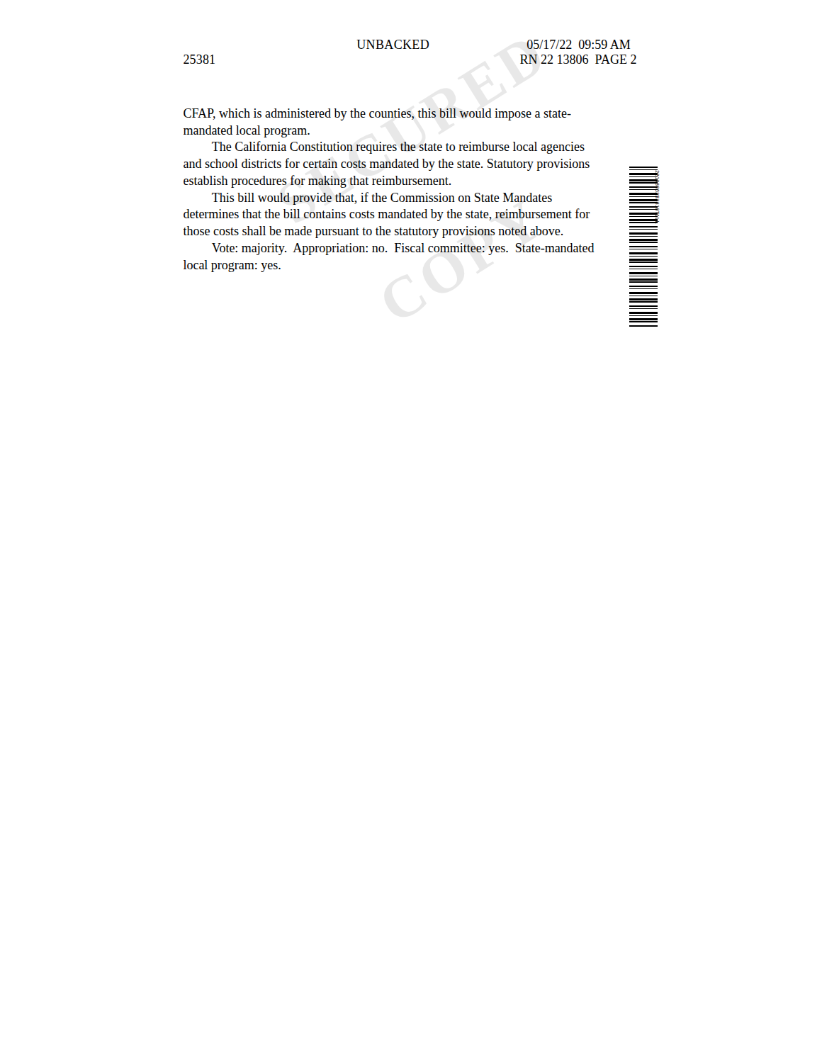25381
UNBACKED
05/17/22 09:59 AM
RN 22 13806 PAGE 2
SECURED
COPY
2213806253818T1LL
CFAP, which is administered by the counties, this bill would impose a state-mandated local program.
The California Constitution requires the state to reimburse local agencies and school districts for certain costs mandated by the state. Statutory provisions establish procedures for making that reimbursement.
This bill would provide that, if the Commission on State Mandates determines that the bill contains costs mandated by the state, reimbursement for those costs shall be made pursuant to the statutory provisions noted above.
Vote: majority. Appropriation: no. Fiscal committee: yes. State-mandated local program: yes.